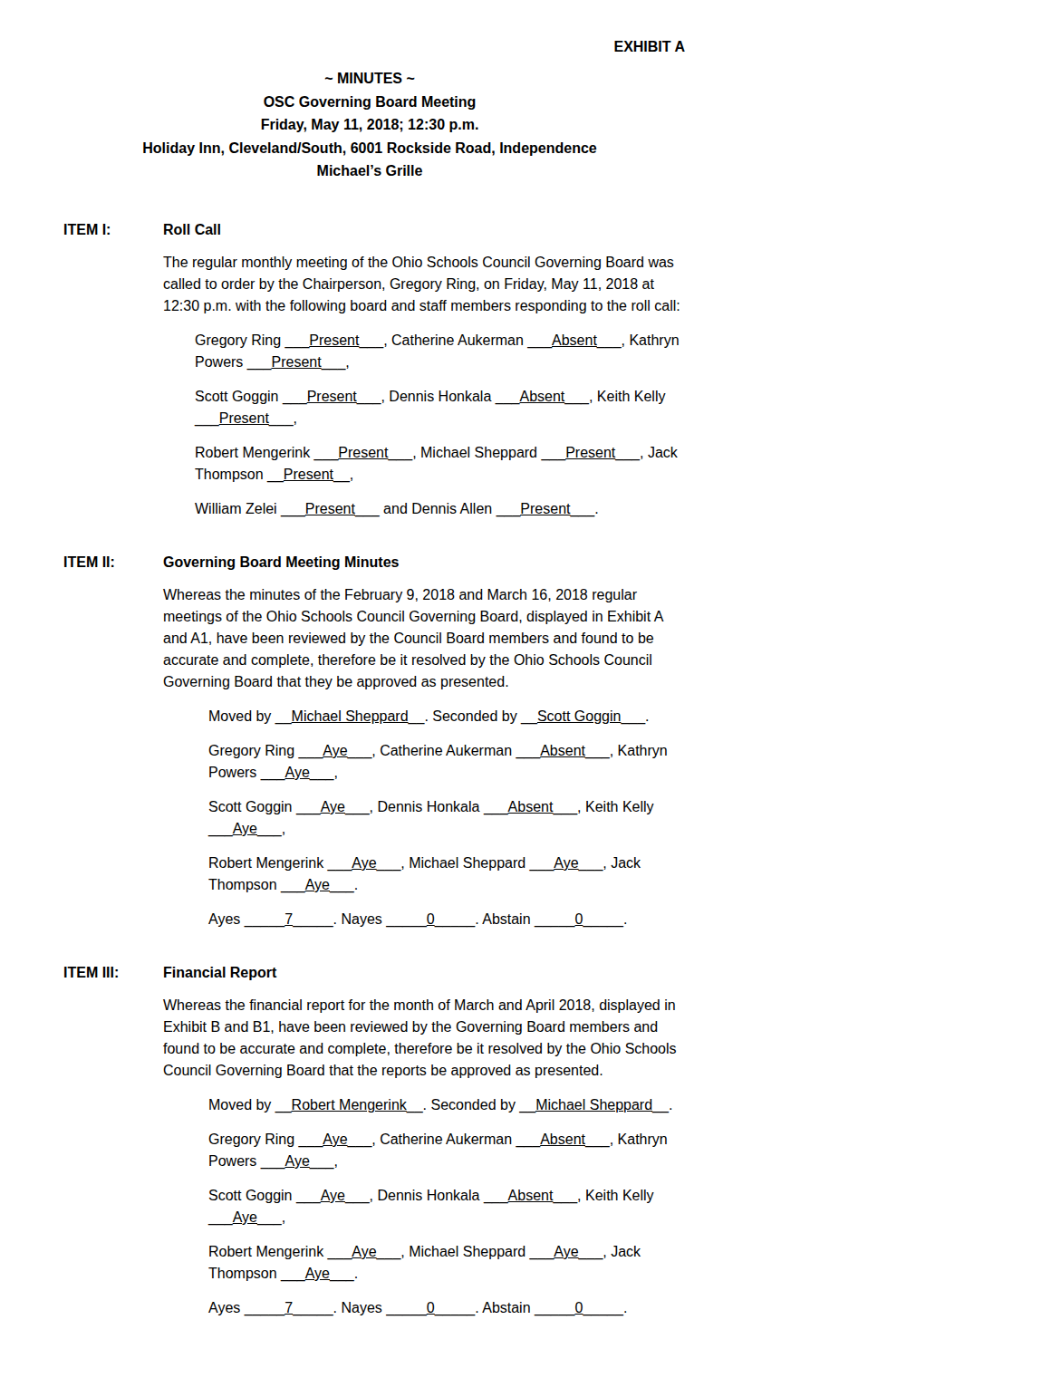EXHIBIT A
~ MINUTES ~
OSC Governing Board Meeting
Friday, May 11, 2018; 12:30 p.m.
Holiday Inn, Cleveland/South, 6001 Rockside Road, Independence
Michael’s Grille
ITEM I: Roll Call
The regular monthly meeting of the Ohio Schools Council Governing Board was called to order by the Chairperson, Gregory Ring, on Friday, May 11, 2018 at 12:30 p.m. with the following board and staff members responding to the roll call:
Gregory Ring ___Present___, Catherine Aukerman ___Absent___, Kathryn Powers ___Present___,
Scott Goggin ___Present___, Dennis Honkala ___Absent___, Keith Kelly ___Present___,
Robert Mengerink ___Present___, Michael Sheppard ___Present___, Jack Thompson __Present__,
William Zelei ___Present___ and Dennis Allen ___Present___.
ITEM II: Governing Board Meeting Minutes
Whereas the minutes of the February 9, 2018 and March 16, 2018 regular meetings of the Ohio Schools Council Governing Board, displayed in Exhibit A and A1, have been reviewed by the Council Board members and found to be accurate and complete, therefore be it resolved by the Ohio Schools Council Governing Board that they be approved as presented.
Moved by __Michael Sheppard__. Seconded by __Scott Goggin___.
Gregory Ring ___Aye___, Catherine Aukerman ___Absent___, Kathryn Powers ___Aye___,
Scott Goggin ___Aye___, Dennis Honkala ___Absent___, Keith Kelly ___Aye___,
Robert Mengerink ___Aye___, Michael Sheppard ___Aye___, Jack Thompson ___Aye___.
Ayes _____7_____. Nayes _____0_____. Abstain _____0_____.
ITEM III: Financial Report
Whereas the financial report for the month of March and April 2018, displayed in Exhibit B and B1, have been reviewed by the Governing Board members and found to be accurate and complete, therefore be it resolved by the Ohio Schools Council Governing Board that the reports be approved as presented.
Moved by __Robert Mengerink__. Seconded by __Michael Sheppard__.
Gregory Ring ___Aye___, Catherine Aukerman ___Absent___, Kathryn Powers ___Aye___,
Scott Goggin ___Aye___, Dennis Honkala ___Absent___, Keith Kelly ___Aye___,
Robert Mengerink ___Aye___, Michael Sheppard ___Aye___, Jack Thompson ___Aye___.
Ayes _____7_____. Nayes _____0_____. Abstain _____0_____.